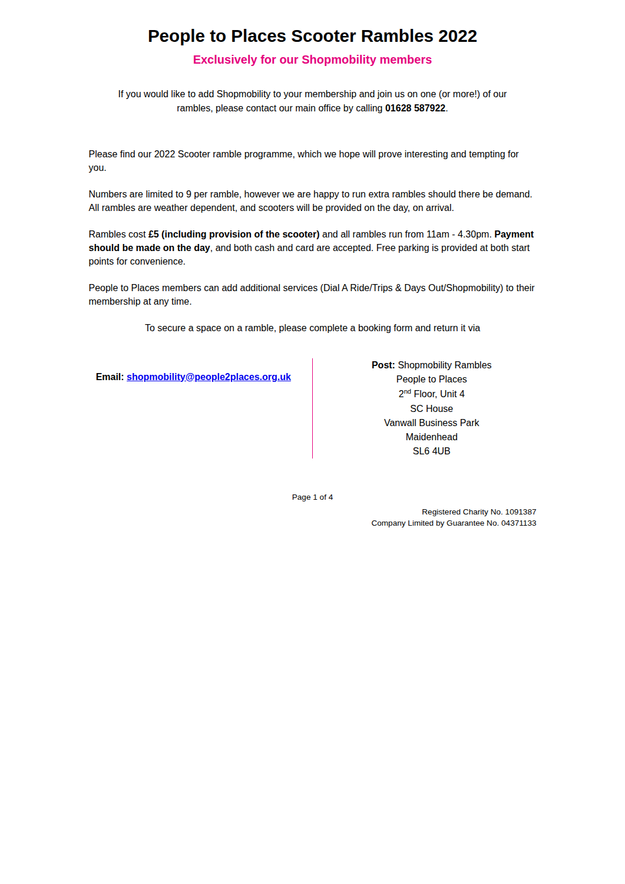People to Places Scooter Rambles 2022
Exclusively for our Shopmobility members
If you would like to add Shopmobility to your membership and join us on one (or more!) of our rambles, please contact our main office by calling 01628 587922.
Please find our 2022 Scooter ramble programme, which we hope will prove interesting and tempting for you.
Numbers are limited to 9 per ramble, however we are happy to run extra rambles should there be demand. All rambles are weather dependent, and scooters will be provided on the day, on arrival.
Rambles cost £5 (including provision of the scooter) and all rambles run from 11am - 4.30pm. Payment should be made on the day, and both cash and card are accepted. Free parking is provided at both start points for convenience.
People to Places members can add additional services (Dial A Ride/Trips & Days Out/Shopmobility) to their membership at any time.
To secure a space on a ramble, please complete a booking form and return it via
Email: shopmobility@people2places.org.uk
Post: Shopmobility Rambles
People to Places
2nd Floor, Unit 4
SC House
Vanwall Business Park
Maidenhead
SL6 4UB
Page 1 of 4
Registered Charity No. 1091387
Company Limited by Guarantee No. 04371133